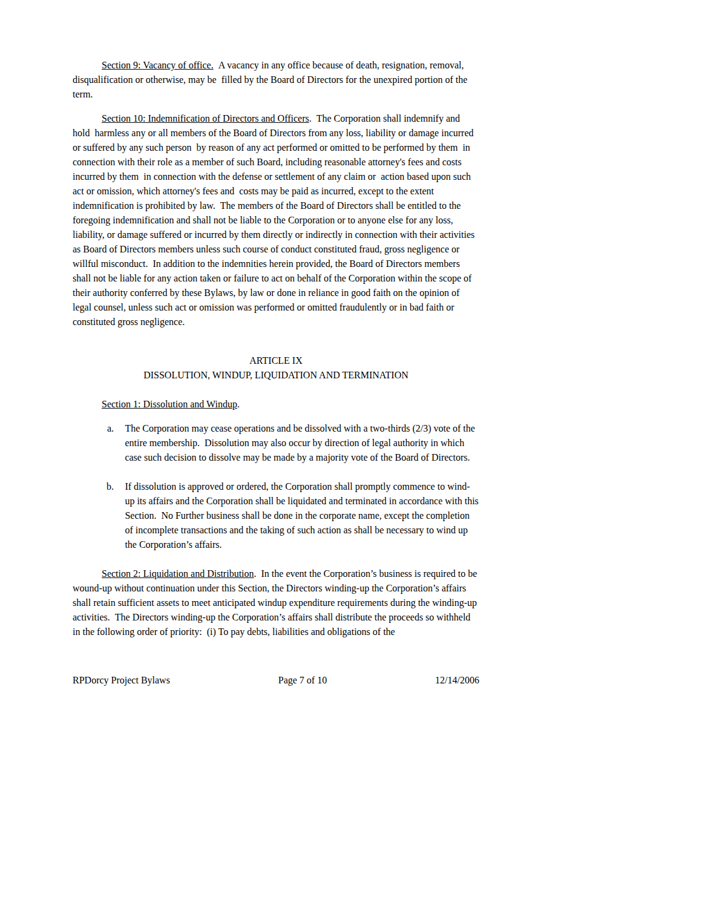Section 9: Vacancy of office. A vacancy in any office because of death, resignation, removal, disqualification or otherwise, may be filled by the Board of Directors for the unexpired portion of the term.
Section 10: Indemnification of Directors and Officers. The Corporation shall indemnify and hold harmless any or all members of the Board of Directors from any loss, liability or damage incurred or suffered by any such person by reason of any act performed or omitted to be performed by them in connection with their role as a member of such Board, including reasonable attorney's fees and costs incurred by them in connection with the defense or settlement of any claim or action based upon such act or omission, which attorney's fees and costs may be paid as incurred, except to the extent indemnification is prohibited by law. The members of the Board of Directors shall be entitled to the foregoing indemnification and shall not be liable to the Corporation or to anyone else for any loss, liability, or damage suffered or incurred by them directly or indirectly in connection with their activities as Board of Directors members unless such course of conduct constituted fraud, gross negligence or willful misconduct. In addition to the indemnities herein provided, the Board of Directors members shall not be liable for any action taken or failure to act on behalf of the Corporation within the scope of their authority conferred by these Bylaws, by law or done in reliance in good faith on the opinion of legal counsel, unless such act or omission was performed or omitted fraudulently or in bad faith or constituted gross negligence.
ARTICLE IX
DISSOLUTION, WINDUP, LIQUIDATION AND TERMINATION
Section 1: Dissolution and Windup.
The Corporation may cease operations and be dissolved with a two-thirds (2/3) vote of the entire membership. Dissolution may also occur by direction of legal authority in which case such decision to dissolve may be made by a majority vote of the Board of Directors.
If dissolution is approved or ordered, the Corporation shall promptly commence to wind-up its affairs and the Corporation shall be liquidated and terminated in accordance with this Section. No Further business shall be done in the corporate name, except the completion of incomplete transactions and the taking of such action as shall be necessary to wind up the Corporation’s affairs.
Section 2: Liquidation and Distribution. In the event the Corporation’s business is required to be wound-up without continuation under this Section, the Directors winding-up the Corporation’s affairs shall retain sufficient assets to meet anticipated windup expenditure requirements during the winding-up activities. The Directors winding-up the Corporation’s affairs shall distribute the proceeds so withheld in the following order of priority: (i) To pay debts, liabilities and obligations of the
RPDorcy Project Bylaws Page 7 of 10 12/14/2006